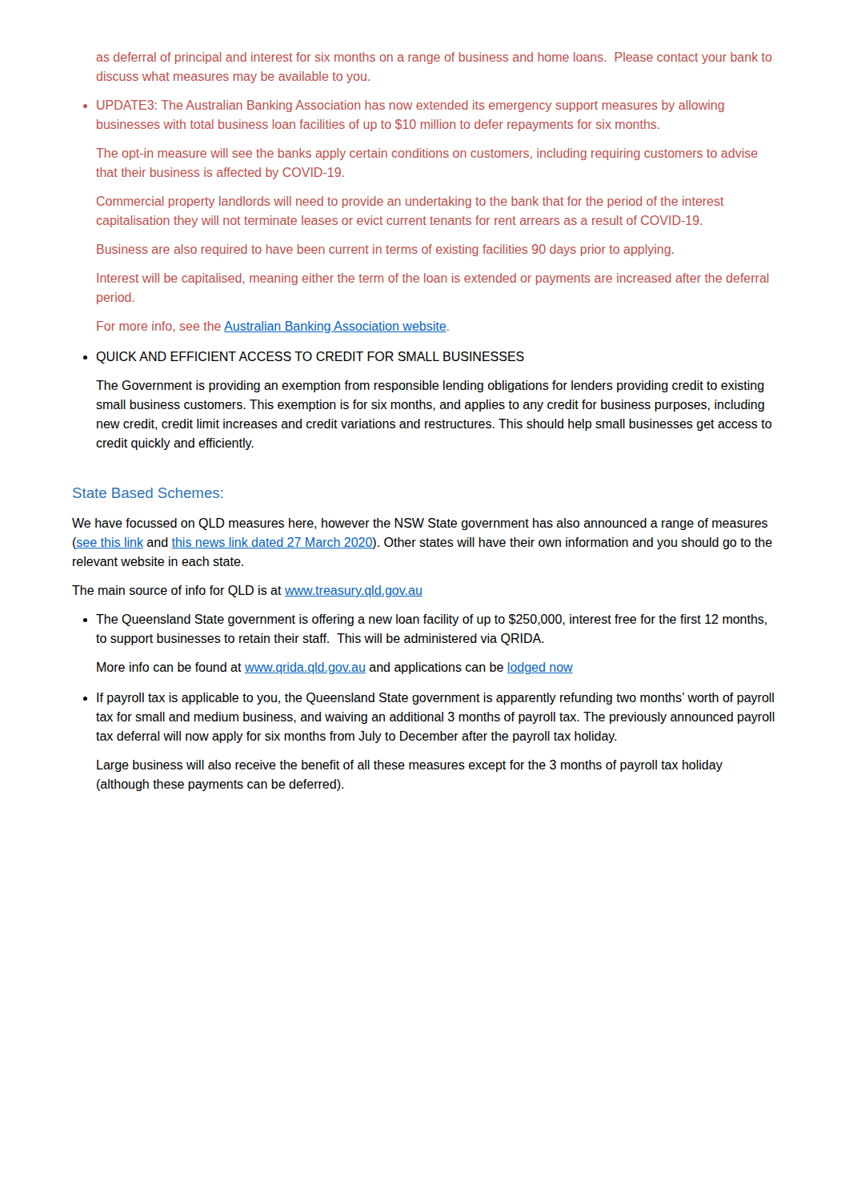as deferral of principal and interest for six months on a range of business and home loans. Please contact your bank to discuss what measures may be available to you.
UPDATE3: The Australian Banking Association has now extended its emergency support measures by allowing businesses with total business loan facilities of up to $10 million to defer repayments for six months.
The opt-in measure will see the banks apply certain conditions on customers, including requiring customers to advise that their business is affected by COVID-19.
Commercial property landlords will need to provide an undertaking to the bank that for the period of the interest capitalisation they will not terminate leases or evict current tenants for rent arrears as a result of COVID-19.
Business are also required to have been current in terms of existing facilities 90 days prior to applying.
Interest will be capitalised, meaning either the term of the loan is extended or payments are increased after the deferral period.
For more info, see the Australian Banking Association website.
QUICK AND EFFICIENT ACCESS TO CREDIT FOR SMALL BUSINESSES
The Government is providing an exemption from responsible lending obligations for lenders providing credit to existing small business customers. This exemption is for six months, and applies to any credit for business purposes, including new credit, credit limit increases and credit variations and restructures. This should help small businesses get access to credit quickly and efficiently.
State Based Schemes:
We have focussed on QLD measures here, however the NSW State government has also announced a range of measures (see this link and this news link dated 27 March 2020). Other states will have their own information and you should go to the relevant website in each state.
The main source of info for QLD is at www.treasury.qld.gov.au
The Queensland State government is offering a new loan facility of up to $250,000, interest free for the first 12 months, to support businesses to retain their staff. This will be administered via QRIDA.
More info can be found at www.qrida.qld.gov.au and applications can be lodged now
If payroll tax is applicable to you, the Queensland State government is apparently refunding two months’ worth of payroll tax for small and medium business, and waiving an additional 3 months of payroll tax. The previously announced payroll tax deferral will now apply for six months from July to December after the payroll tax holiday.
Large business will also receive the benefit of all these measures except for the 3 months of payroll tax holiday (although these payments can be deferred).